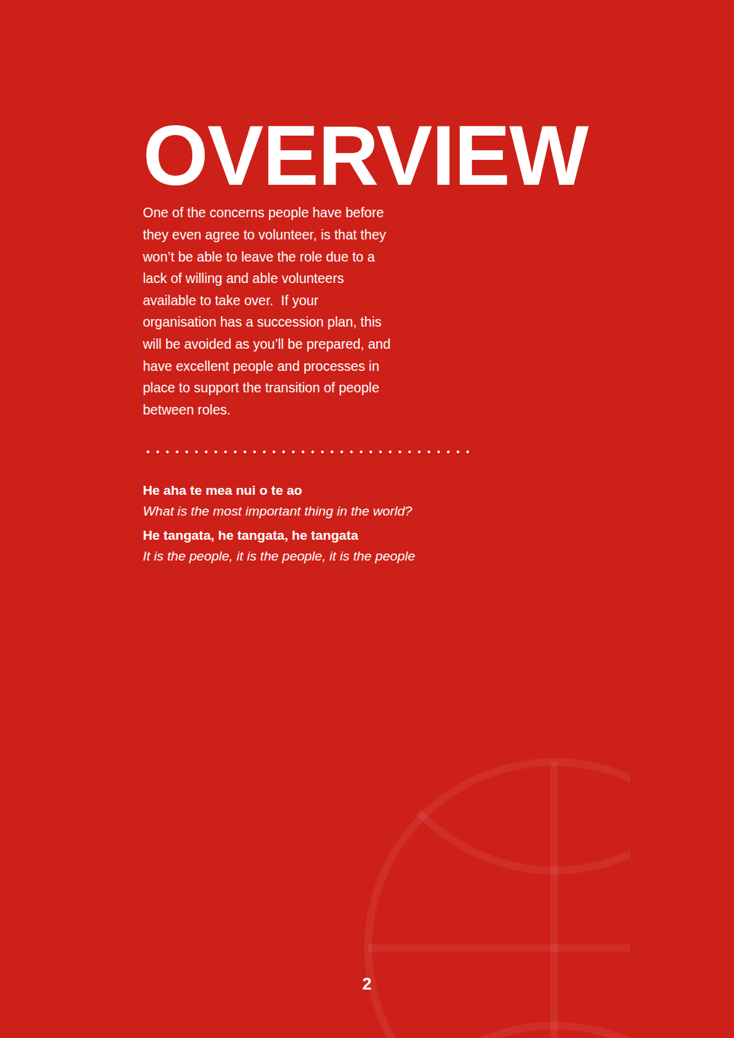Overview
One of the concerns people have before they even agree to volunteer, is that they won’t be able to leave the role due to a lack of willing and able volunteers available to take over. If your organisation has a succession plan, this will be avoided as you’ll be prepared, and have excellent people and processes in place to support the transition of people between roles.
He aha te mea nui o te ao
What is the most important thing in the world?
He tangata, he tangata, he tangata
It is the people, it is the people, it is the people
2